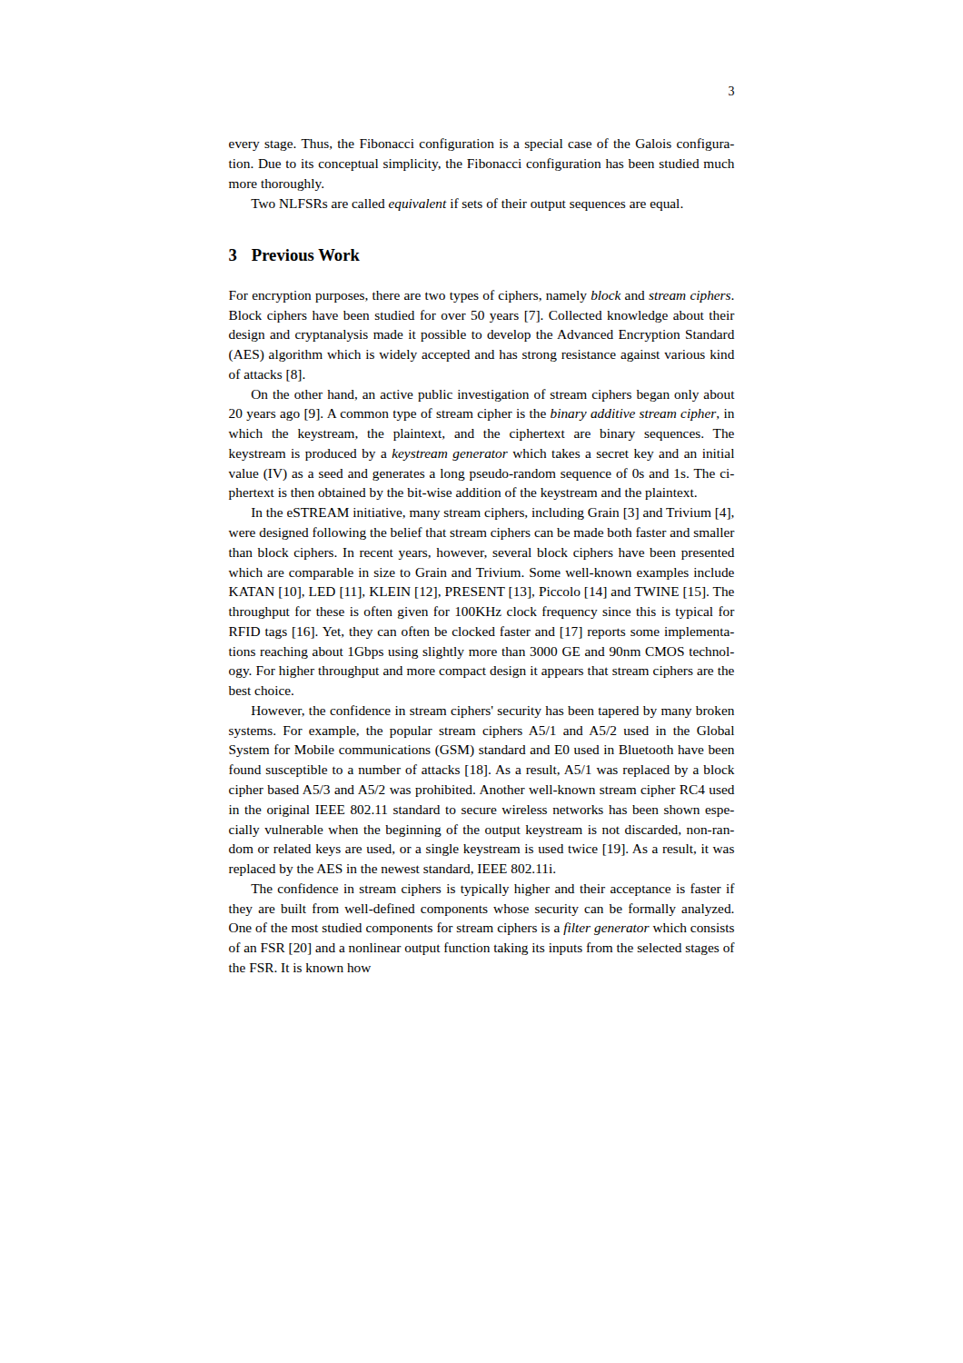3
every stage. Thus, the Fibonacci configuration is a special case of the Galois configuration. Due to its conceptual simplicity, the Fibonacci configuration has been studied much more thoroughly.
Two NLFSRs are called equivalent if sets of their output sequences are equal.
3 Previous Work
For encryption purposes, there are two types of ciphers, namely block and stream ciphers. Block ciphers have been studied for over 50 years [7]. Collected knowledge about their design and cryptanalysis made it possible to develop the Advanced Encryption Standard (AES) algorithm which is widely accepted and has strong resistance against various kind of attacks [8].
On the other hand, an active public investigation of stream ciphers began only about 20 years ago [9]. A common type of stream cipher is the binary additive stream cipher, in which the keystream, the plaintext, and the ciphertext are binary sequences. The keystream is produced by a keystream generator which takes a secret key and an initial value (IV) as a seed and generates a long pseudo-random sequence of 0s and 1s. The ciphertext is then obtained by the bit-wise addition of the keystream and the plaintext.
In the eSTREAM initiative, many stream ciphers, including Grain [3] and Trivium [4], were designed following the belief that stream ciphers can be made both faster and smaller than block ciphers. In recent years, however, several block ciphers have been presented which are comparable in size to Grain and Trivium. Some well-known examples include KATAN [10], LED [11], KLEIN [12], PRESENT [13], Piccolo [14] and TWINE [15]. The throughput for these is often given for 100KHz clock frequency since this is typical for RFID tags [16]. Yet, they can often be clocked faster and [17] reports some implementations reaching about 1Gbps using slightly more than 3000 GE and 90nm CMOS technology. For higher throughput and more compact design it appears that stream ciphers are the best choice.
However, the confidence in stream ciphers' security has been tapered by many broken systems. For example, the popular stream ciphers A5/1 and A5/2 used in the Global System for Mobile communications (GSM) standard and E0 used in Bluetooth have been found susceptible to a number of attacks [18]. As a result, A5/1 was replaced by a block cipher based A5/3 and A5/2 was prohibited. Another well-known stream cipher RC4 used in the original IEEE 802.11 standard to secure wireless networks has been shown especially vulnerable when the beginning of the output keystream is not discarded, non-random or related keys are used, or a single keystream is used twice [19]. As a result, it was replaced by the AES in the newest standard, IEEE 802.11i.
The confidence in stream ciphers is typically higher and their acceptance is faster if they are built from well-defined components whose security can be formally analyzed. One of the most studied components for stream ciphers is a filter generator which consists of an FSR [20] and a nonlinear output function taking its inputs from the selected stages of the FSR. It is known how